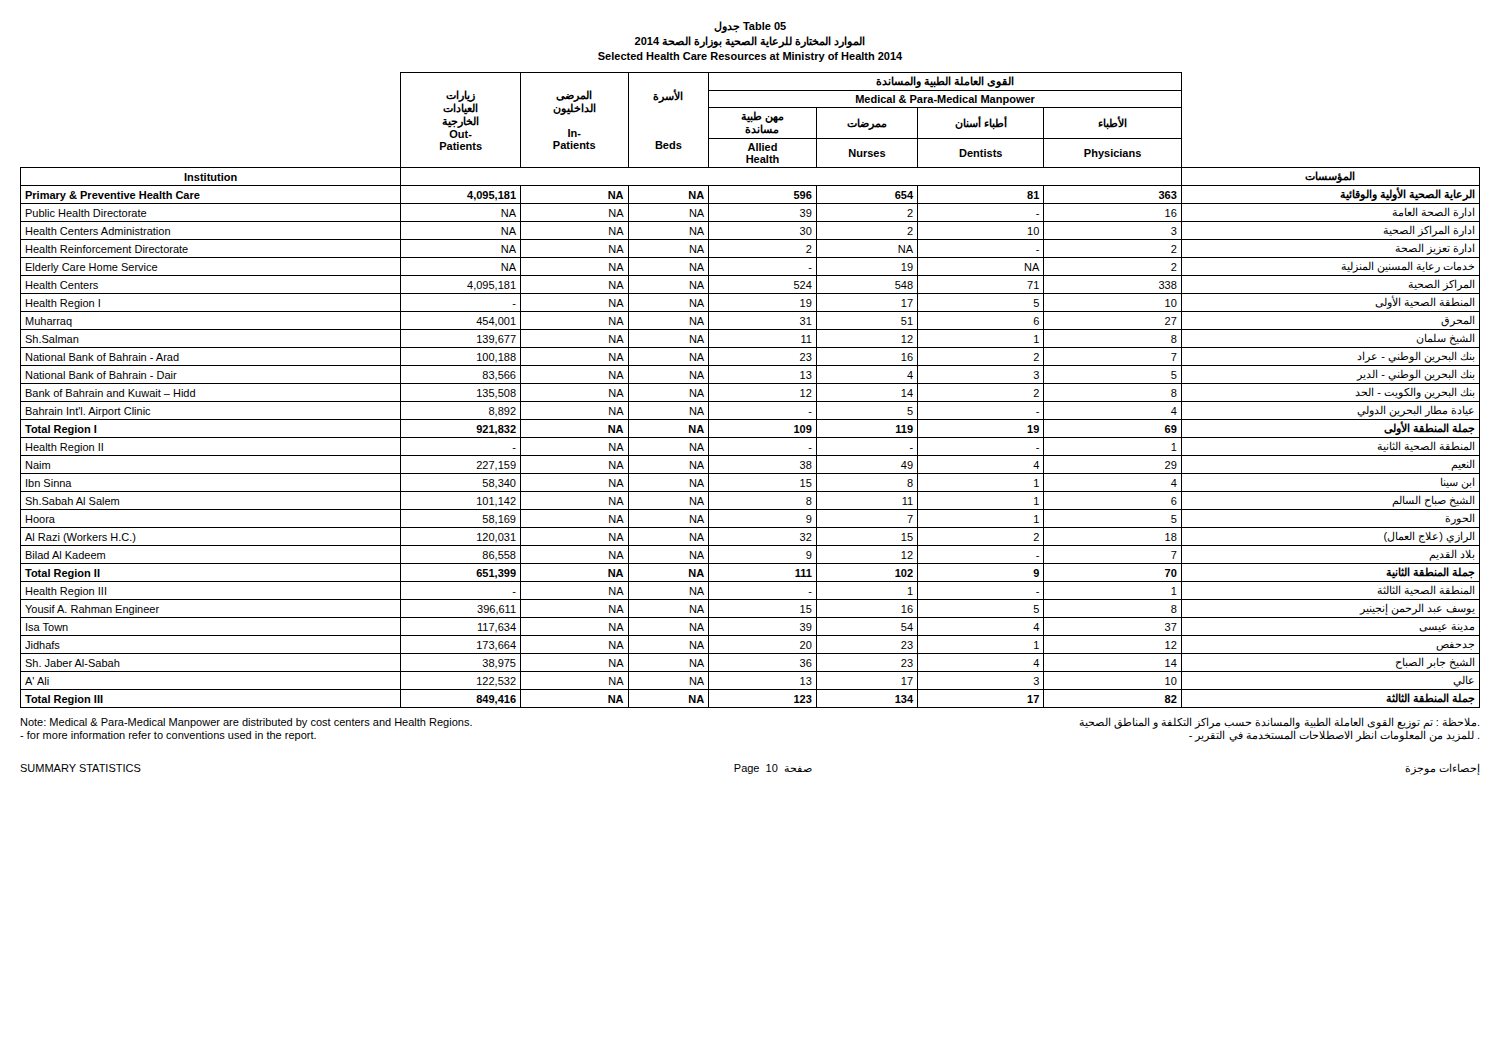جدول Table 05
الموارد المختارة للرعاية الصحية بوزارة الصحة 2014
Selected Health Care Resources at Ministry of Health 2014
| | زيارات العيادات الخارجية Out- Patients | المرضى الداخليون In- Patients | الأسرة Beds | القوى العاملة الطبية والمساندة | |
| --- | --- | --- | --- | --- | --- |
| Medical & Para-Medical Manpower |
| مهن طبية مساندة | ممرضات | أطباء أسنان | الأطباء |
| Allied Health | Nurses | Dentists | Physicians |
| Institution | | | | | | | | المؤسسات |
| Primary & Preventive Health Care | 4,095,181 | NA | NA | 596 | 654 | 81 | 363 | الرعاية الصحية الأولية والوقائية |
| Public Health Directorate | NA | NA | NA | 39 | 2 | - | 16 | ادارة الصحة العامة |
| Health Centers Administration | NA | NA | NA | 30 | 2 | 10 | 3 | ادارة المراكز الصحية |
| Health Reinforcement Directorate | NA | NA | NA | 2 | NA | - | 2 | ادارة تعزيز الصحة |
| Elderly Care Home Service | NA | NA | NA | - | 19 | NA | 2 | خدمات رعاية المسنين المنزلية |
| Health Centers | 4,095,181 | NA | NA | 524 | 548 | 71 | 338 | المراكز الصحية |
| Health Region I | - | NA | NA | 19 | 17 | 5 | 10 | المنطقة الصحية الأولى |
| Muharraq | 454,001 | NA | NA | 31 | 51 | 6 | 27 | المحرق |
| Sh.Salman | 139,677 | NA | NA | 11 | 12 | 1 | 8 | الشيخ سلمان |
| National Bank of Bahrain - Arad | 100,188 | NA | NA | 23 | 16 | 2 | 7 | بنك البحرين الوطني - عراد |
| National Bank of Bahrain - Dair | 83,566 | NA | NA | 13 | 4 | 3 | 5 | بنك البحرين الوطني - الدير |
| Bank of Bahrain and Kuwait – Hidd | 135,508 | NA | NA | 12 | 14 | 2 | 8 | بنك البحرين والكويت - الحد |
| Bahrain Int'l. Airport Clinic | 8,892 | NA | NA | - | 5 | - | 4 | عيادة مطار البحرين الدولي |
| Total Region I | 921,832 | NA | NA | 109 | 119 | 19 | 69 | جملة المنطقة الأولى |
| Health Region II | - | NA | NA | - | - | - | 1 | المنطقة الصحية الثانية |
| Naim | 227,159 | NA | NA | 38 | 49 | 4 | 29 | النعيم |
| Ibn Sinna | 58,340 | NA | NA | 15 | 8 | 1 | 4 | ابن سينا |
| Sh.Sabah Al Salem | 101,142 | NA | NA | 8 | 11 | 1 | 6 | الشيخ صباح السالم |
| Hoora | 58,169 | NA | NA | 9 | 7 | 1 | 5 | الحورة |
| Al Razi (Workers H.C.) | 120,031 | NA | NA | 32 | 15 | 2 | 18 | الرازي (علاج العمال) |
| Bilad Al Kadeem | 86,558 | NA | NA | 9 | 12 | - | 7 | بلاد القديم |
| Total Region II | 651,399 | NA | NA | 111 | 102 | 9 | 70 | جملة المنطقة الثانية |
| Health Region III | - | NA | NA | - | 1 | - | 1 | المنطقة الصحية الثالثة |
| Yousif A. Rahman Engineer | 396,611 | NA | NA | 15 | 16 | 5 | 8 | يوسف عبد الرحمن إنجينير |
| Isa Town | 117,634 | NA | NA | 39 | 54 | 4 | 37 | مدينة عيسى |
| Jidhafs | 173,664 | NA | NA | 20 | 23 | 1 | 12 | جدحفص |
| Sh. Jaber Al-Sabah | 38,975 | NA | NA | 36 | 23 | 4 | 14 | الشيخ جابر الصباح |
| A' Ali | 122,532 | NA | NA | 13 | 17 | 3 | 10 | عالي |
| Total Region III | 849,416 | NA | NA | 123 | 134 | 17 | 82 | جملة المنطقة الثالثة |
Note: Medical & Para-Medical Manpower are distributed by cost centers and Health Regions. ملاحظة : تم توزيع القوى العاملة الطبية والمساندة حسب مراكز التكلفة و المناطق الصحية.
- for more information refer to conventions used in the report. - للمزيد من المعلومات انظر الاصطلاحات المستخدمة في التقرير .
SUMMARY STATISTICS Page 10 صفحة إحصاءات موجزة